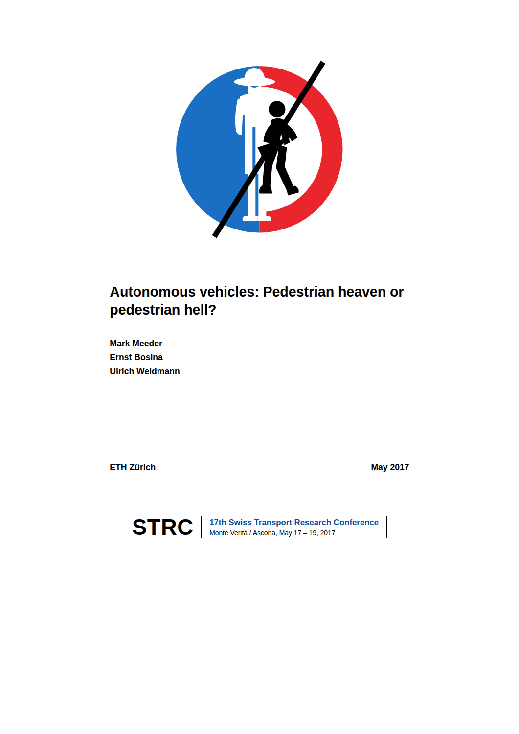Autonomous vehicles: Pedestrian heaven or pedes­trian hell?
Mark Meeder
Ernst Bosina
Ulrich Weidmann
ETH Zürich
May 2017
STRC
17th Swiss Transport Research Conference
Monte Verità / Ascona, May 17 – 19, 2017